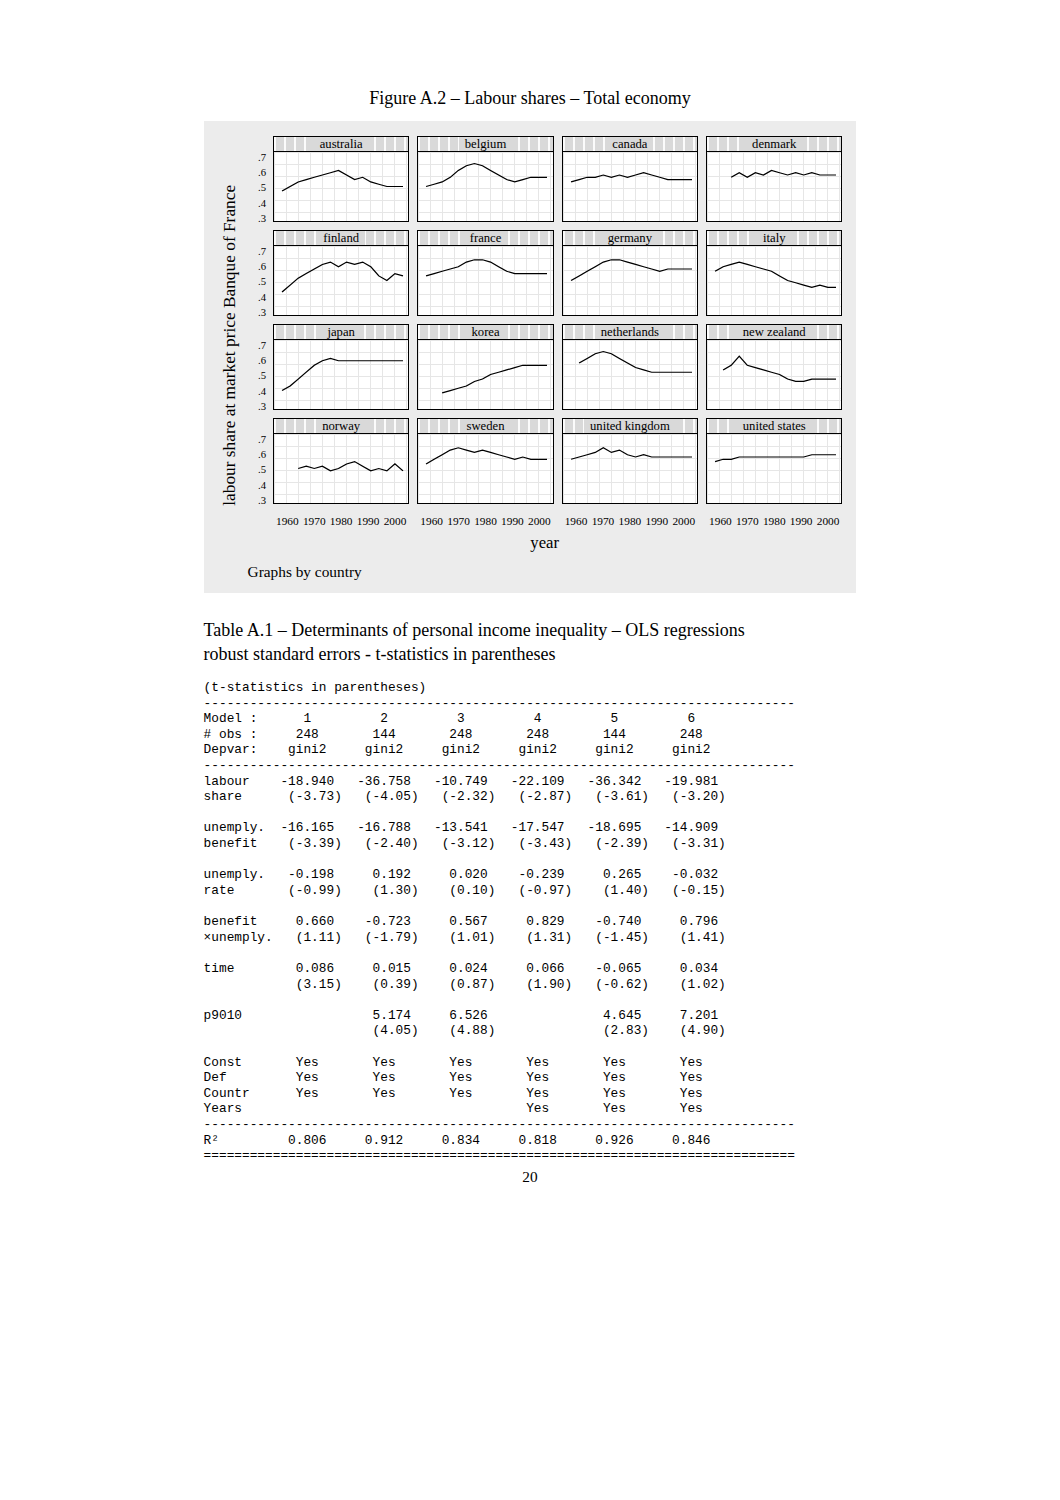Figure A.2 – Labour shares – Total economy
labour share at market price Banque of France
| .7 .6 .5 .4 .3 | australia | belgium | canada | denmark |
| .7 .6 .5 .4 .3 | finland | france | germany | italy |
| .7 .6 .5 .4 .3 | japan | korea | netherlands | new zealand |
| .7 .6 .5 .4 .3 | norway | sweden | united kingdom | united states |
| | 1960 1970 1980 1990 2000 | 1960 1970 1980 1990 2000 | 1960 1970 1980 1990 2000 | 1960 1970 1980 1990 2000 |
year
Graphs by country
Table A.1 – Determinants of personal income inequality – OLS regressions
robust standard errors - t-statistics in parentheses
(t-statistics in parentheses)
-----------------------------------------------------------------------------
Model :      1         2         3         4         5         6
# obs :     248       144       248       248       144       248
Depvar:    gini2     gini2     gini2     gini2     gini2     gini2
-----------------------------------------------------------------------------
labour    -18.940   -36.758   -10.749   -22.109   -36.342   -19.981
share      (-3.73)   (-4.05)   (-2.32)   (-2.87)   (-3.61)   (-3.20)

unemply.  -16.165   -16.788   -13.541   -17.547   -18.695   -14.909
benefit    (-3.39)   (-2.40)   (-3.12)   (-3.43)   (-2.39)   (-3.31)

unemply.   -0.198     0.192     0.020    -0.239     0.265    -0.032
rate       (-0.99)    (1.30)    (0.10)   (-0.97)    (1.40)   (-0.15)

benefit     0.660    -0.723     0.567     0.829    -0.740     0.796
×unemply.   (1.11)   (-1.79)    (1.01)    (1.31)   (-1.45)    (1.41)

time        0.086     0.015     0.024     0.066    -0.065     0.034
            (3.15)    (0.39)    (0.87)    (1.90)   (-0.62)    (1.02)

p9010                 5.174     6.526               4.645     7.201
                      (4.05)    (4.88)              (2.83)    (4.90)

Const       Yes       Yes       Yes       Yes       Yes       Yes
Def         Yes       Yes       Yes       Yes       Yes       Yes
Countr      Yes       Yes       Yes       Yes       Yes       Yes
Years                                     Yes       Yes       Yes
-----------------------------------------------------------------------------
R²         0.806     0.912     0.834     0.818     0.926     0.846
=============================================================================
20